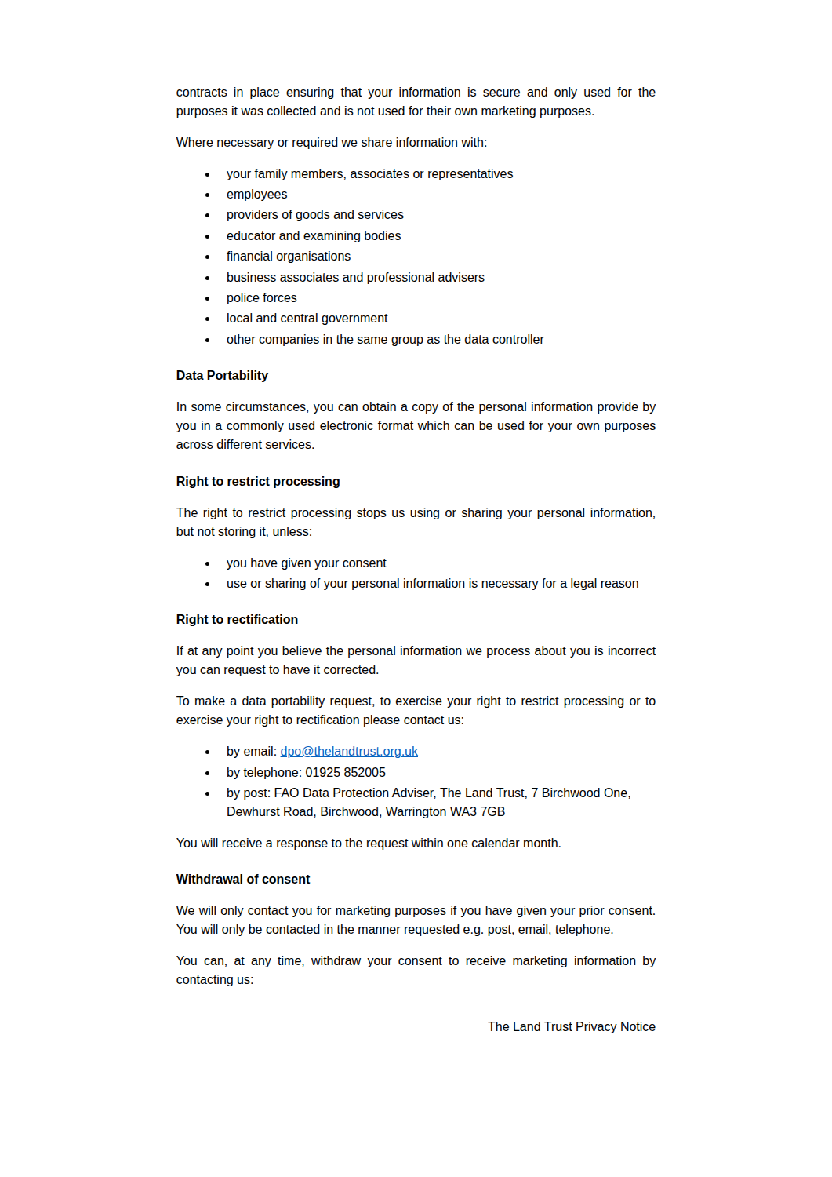contracts in place ensuring that your information is secure and only used for the purposes it was collected and is not used for their own marketing purposes.
Where necessary or required we share information with:
your family members, associates or representatives
employees
providers of goods and services
educator and examining bodies
financial organisations
business associates and professional advisers
police forces
local and central government
other companies in the same group as the data controller
Data Portability
In some circumstances, you can obtain a copy of the personal information provide by you in a commonly used electronic format which can be used for your own purposes across different services.
Right to restrict processing
The right to restrict processing stops us using or sharing your personal information, but not storing it, unless:
you have given your consent
use or sharing of your personal information is necessary for a legal reason
Right to rectification
If at any point you believe the personal information we process about you is incorrect you can request to have it corrected.
To make a data portability request, to exercise your right to restrict processing or to exercise your right to rectification please contact us:
by email: dpo@thelandtrust.org.uk
by telephone: 01925 852005
by post: FAO Data Protection Adviser, The Land Trust, 7 Birchwood One, Dewhurst Road, Birchwood, Warrington WA3 7GB
You will receive a response to the request within one calendar month.
Withdrawal of consent
We will only contact you for marketing purposes if you have given your prior consent. You will only be contacted in the manner requested e.g. post, email, telephone.
You can, at any time, withdraw your consent to receive marketing information by contacting us:
The Land Trust Privacy Notice